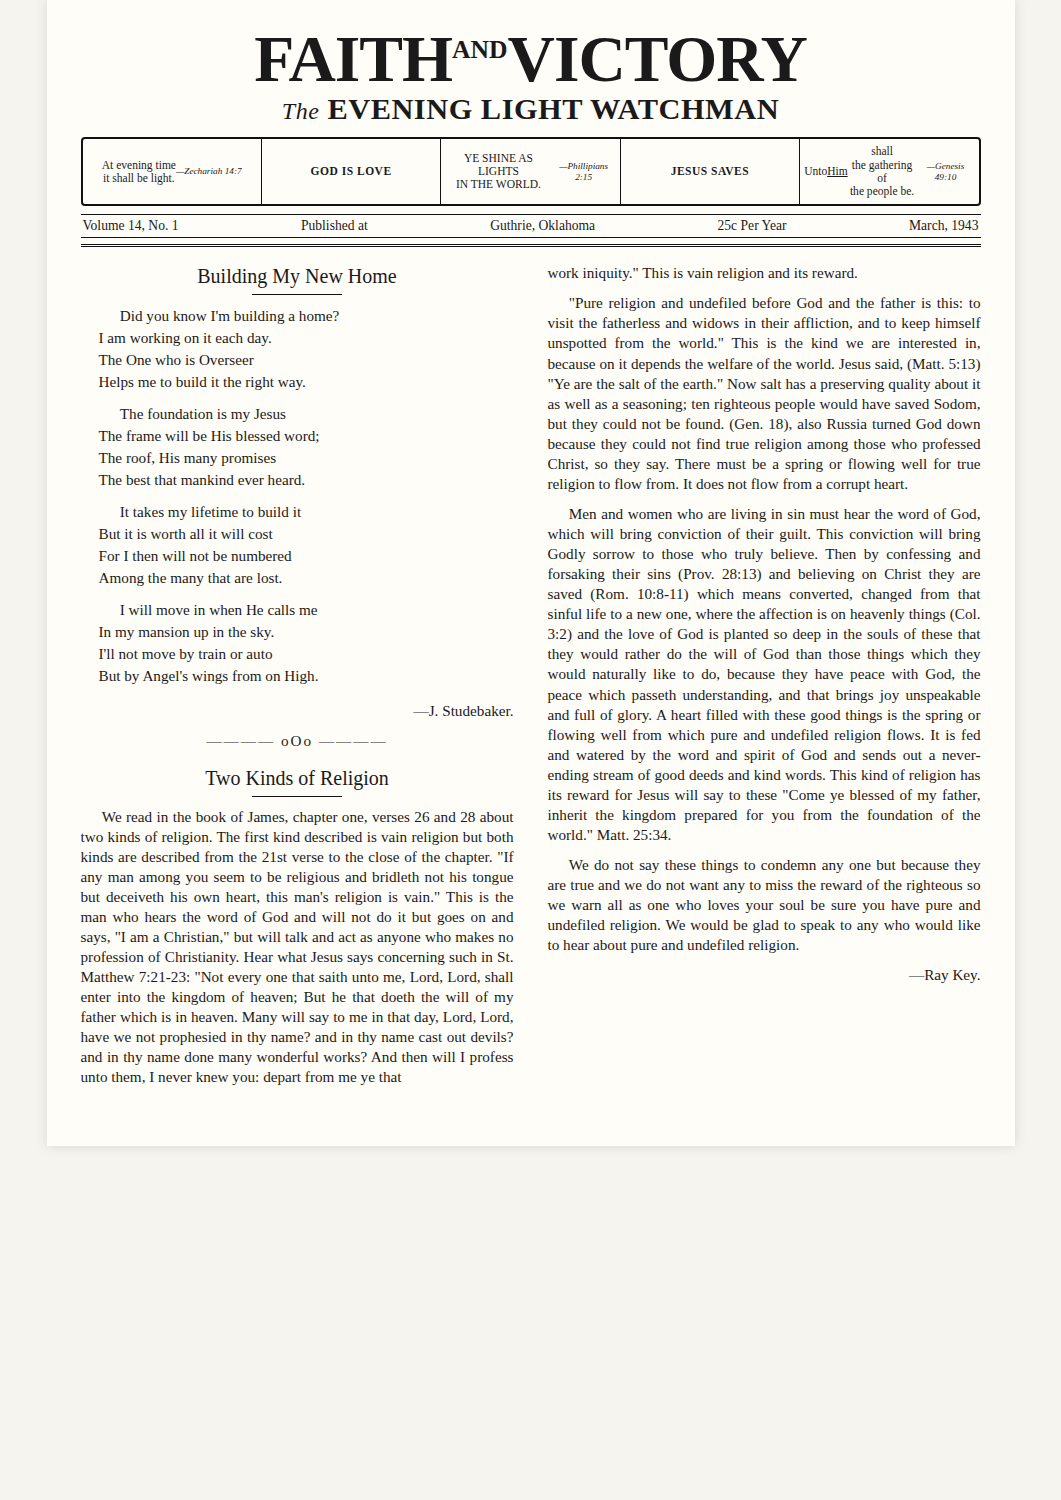Faithand Victory
The EVENING LIGHT WATCHMAN
At evening time
it shall be light.—Zechariah 14:7
GOD IS LOVE
YE SHINE AS LIGHTS
IN THE WORLD.—Phillipians 2:15
JESUS SAVES
Unto Him shall
the gathering of
the people be.—Genesis 49:10
Volume 14, No. 1 Published at Guthrie, Oklahoma 25c Per Year March, 1943
Building My New Home
Did you know I'm building a home?
I am working on it each day.
The One who is Overseer
Helps me to build it the right way.
The foundation is my Jesus
The frame will be His blessed word;
The roof, His many promises
The best that mankind ever heard.
It takes my lifetime to build it
But it is worth all it will cost
For I then will not be numbered
Among the many that are lost.
I will move in when He calls me
In my mansion up in the sky.
I'll not move by train or auto
But by Angel's wings from on High.
—J. Studebaker.
oOo
Two Kinds of Religion
We read in the book of James, chapter one, verses 26 and 28 about two kinds of religion. The first kind described is vain religion but both kinds are described from the 21st verse to the close of the chapter. "If any man among you seem to be religious and bridleth not his tongue but deceiveth his own heart, this man's religion is vain." This is the man who hears the word of God and will not do it but goes on and says, "I am a Christian," but will talk and act as anyone who makes no profession of Christianity. Hear what Jesus says concerning such in St. Matthew 7:21-23: "Not every one that saith unto me, Lord, Lord, shall enter into the kingdom of heaven; But he that doeth the will of my father which is in heaven. Many will say to me in that day, Lord, Lord, have we not prophesied in thy name? and in thy name cast out devils? and in thy name done many wonderful works? And then will I profess unto them, I never knew you: depart from me ye that
work iniquity." This is vain religion and its reward.
"Pure religion and undefiled before God and the father is this: to visit the fatherless and widows in their affliction, and to keep himself unspotted from the world." This is the kind we are interested in, because on it depends the welfare of the world. Jesus said, (Matt. 5:13) "Ye are the salt of the earth." Now salt has a preserving quality about it as well as a seasoning; ten righteous people would have saved Sodom, but they could not be found. (Gen. 18), also Russia turned God down because they could not find true religion among those who professed Christ, so they say. There must be a spring or flowing well for true religion to flow from. It does not flow from a corrupt heart.
Men and women who are living in sin must hear the word of God, which will bring conviction of their guilt. This conviction will bring Godly sorrow to those who truly believe. Then by confessing and forsaking their sins (Prov. 28:13) and believing on Christ they are saved (Rom. 10:8-11) which means converted, changed from that sinful life to a new one, where the affection is on heavenly things (Col. 3:2) and the love of God is planted so deep in the souls of these that they would rather do the will of God than those things which they would naturally like to do, because they have peace with God, the peace which passeth understanding, and that brings joy unspeakable and full of glory. A heart filled with these good things is the spring or flowing well from which pure and undefiled religion flows. It is fed and watered by the word and spirit of God and sends out a never-ending stream of good deeds and kind words. This kind of religion has its reward for Jesus will say to these "Come ye blessed of my father, inherit the kingdom prepared for you from the foundation of the world." Matt. 25:34.
We do not say these things to condemn any one but because they are true and we do not want any to miss the reward of the righteous so we warn all as one who loves your soul be sure you have pure and undefiled religion. We would be glad to speak to any who would like to hear about pure and undefiled religion.
—Ray Key.